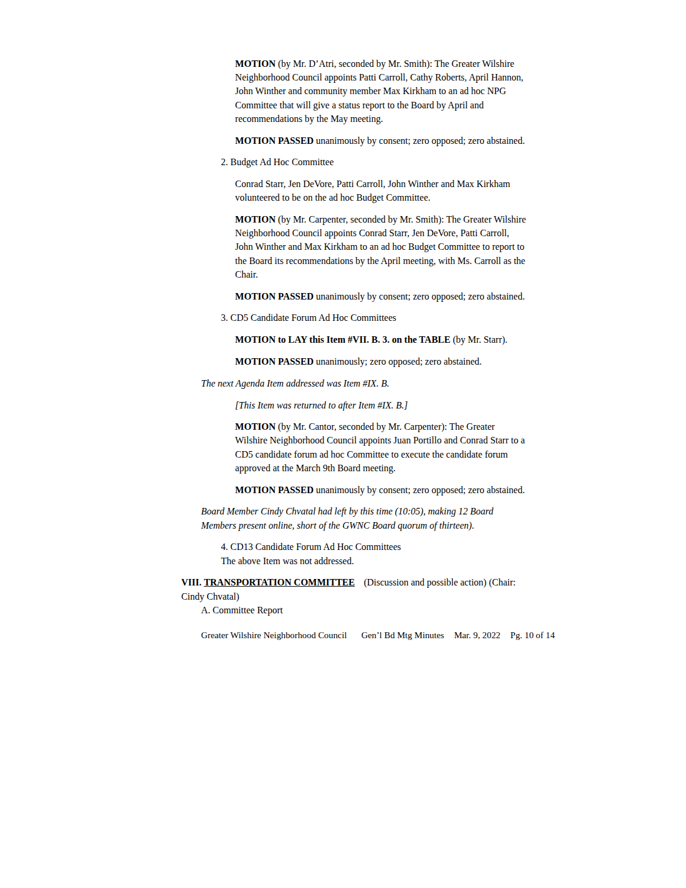MOTION (by Mr. D’Atri, seconded by Mr. Smith): The Greater Wilshire Neighborhood Council appoints Patti Carroll, Cathy Roberts, April Hannon, John Winther and community member Max Kirkham to an ad hoc NPG Committee that will give a status report to the Board by April and recommendations by the May meeting.
MOTION PASSED unanimously by consent; zero opposed; zero abstained.
2. Budget Ad Hoc Committee
Conrad Starr, Jen DeVore, Patti Carroll, John Winther and Max Kirkham volunteered to be on the ad hoc Budget Committee.
MOTION (by Mr. Carpenter, seconded by Mr. Smith): The Greater Wilshire Neighborhood Council appoints Conrad Starr, Jen DeVore, Patti Carroll, John Winther and Max Kirkham to an ad hoc Budget Committee to report to the Board its recommendations by the April meeting, with Ms. Carroll as the Chair.
MOTION PASSED unanimously by consent; zero opposed; zero abstained.
3. CD5 Candidate Forum Ad Hoc Committees
MOTION to LAY this Item #VII. B. 3. on the TABLE (by Mr. Starr).
MOTION PASSED unanimously; zero opposed; zero abstained.
The next Agenda Item addressed was Item #IX. B.
[This Item was returned to after Item #IX. B.]
MOTION (by Mr. Cantor, seconded by Mr. Carpenter): The Greater Wilshire Neighborhood Council appoints Juan Portillo and Conrad Starr to a CD5 candidate forum ad hoc Committee to execute the candidate forum approved at the March 9th Board meeting.
MOTION PASSED unanimously by consent; zero opposed; zero abstained.
Board Member Cindy Chvatal had left by this time (10:05), making 12 Board Members present online, short of the GWNC Board quorum of thirteen).
4. CD13 Candidate Forum Ad Hoc Committees
The above Item was not addressed.
VIII. TRANSPORTATION COMMITTEE (Discussion and possible action) (Chair: Cindy Chvatal)
A. Committee Report
Greater Wilshire Neighborhood Council Gen’l Bd Mtg Minutes Mar. 9, 2022 Pg. 10 of 14